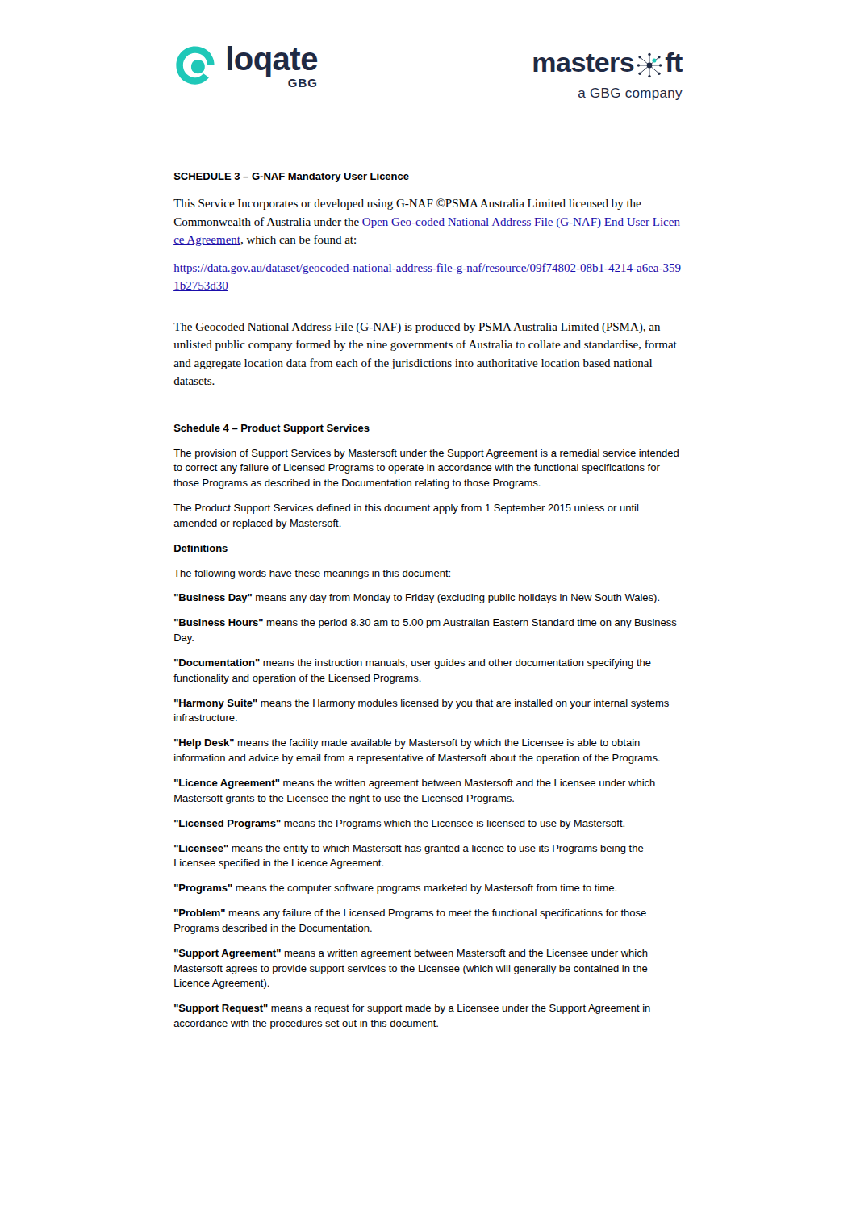loqate
GBG
masters ft
a GBG company
SCHEDULE 3 – G-NAF Mandatory User Licence
This Service Incorporates or developed using G-NAF ©PSMA Australia Limited licensed by the Commonwealth of Australia under the Open Geo-coded National Address File (G-NAF) End User Licence Agreement, which can be found at:
https://data.gov.au/dataset/geocoded-national-address-file-g-naf/resource/09f74802-08b1-4214-a6ea-3591b2753d30
The Geocoded National Address File (G-NAF) is produced by PSMA Australia Limited (PSMA), an unlisted public company formed by the nine governments of Australia to collate and standardise, format and aggregate location data from each of the jurisdictions into authoritative location based national datasets.
Schedule 4 – Product Support Services
The provision of Support Services by Mastersoft under the Support Agreement is a remedial service intended to correct any failure of Licensed Programs to operate in accordance with the functional specifications for those Programs as described in the Documentation relating to those Programs.
The Product Support Services defined in this document apply from 1 September 2015 unless or until amended or replaced by Mastersoft.
Definitions
The following words have these meanings in this document:
"Business Day" means any day from Monday to Friday (excluding public holidays in New South Wales).
"Business Hours" means the period 8.30 am to 5.00 pm Australian Eastern Standard time on any Business Day.
"Documentation" means the instruction manuals, user guides and other documentation specifying the functionality and operation of the Licensed Programs.
"Harmony Suite" means the Harmony modules licensed by you that are installed on your internal systems infrastructure.
"Help Desk" means the facility made available by Mastersoft by which the Licensee is able to obtain information and advice by email from a representative of Mastersoft about the operation of the Programs.
"Licence Agreement" means the written agreement between Mastersoft and the Licensee under which Mastersoft grants to the Licensee the right to use the Licensed Programs.
"Licensed Programs" means the Programs which the Licensee is licensed to use by Mastersoft.
"Licensee" means the entity to which Mastersoft has granted a licence to use its Programs being the Licensee specified in the Licence Agreement.
"Programs" means the computer software programs marketed by Mastersoft from time to time.
"Problem" means any failure of the Licensed Programs to meet the functional specifications for those Programs described in the Documentation.
"Support Agreement" means a written agreement between Mastersoft and the Licensee under which Mastersoft agrees to provide support services to the Licensee (which will generally be contained in the Licence Agreement).
"Support Request" means a request for support made by a Licensee under the Support Agreement in accordance with the procedures set out in this document.